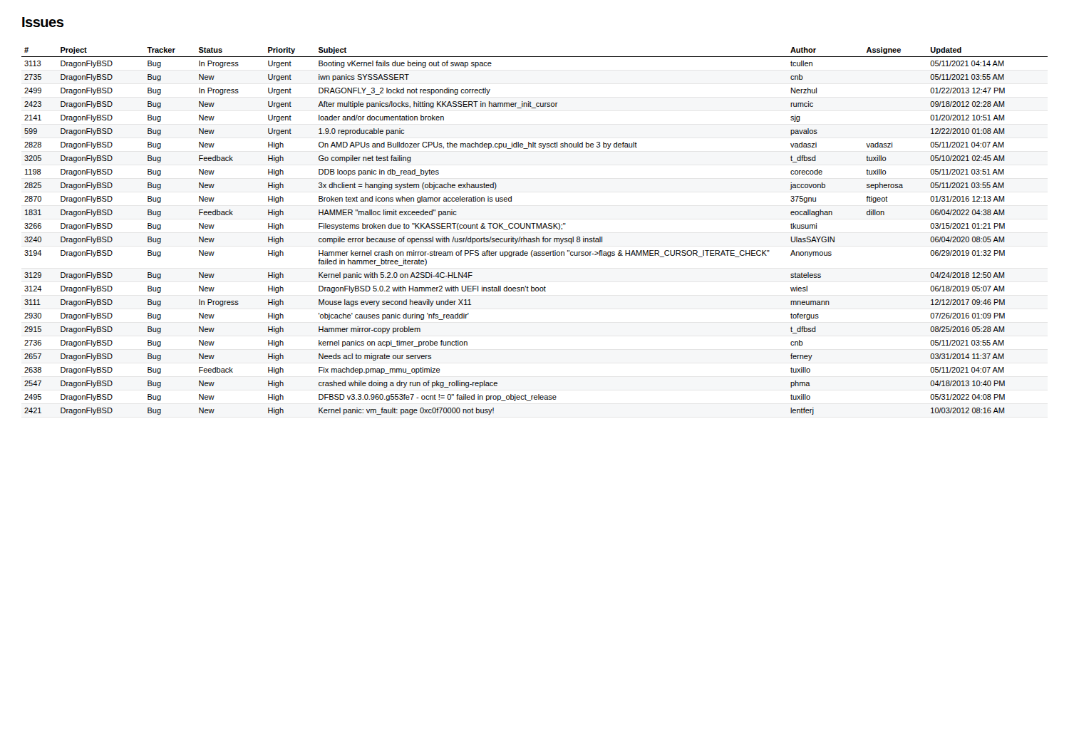Issues
| # | Project | Tracker | Status | Priority | Subject | Author | Assignee | Updated |
| --- | --- | --- | --- | --- | --- | --- | --- | --- |
| 3113 | DragonFlyBSD | Bug | In Progress | Urgent | Booting vKernel fails due being out of swap space | tcullen | | 05/11/2021 04:14 AM |
| 2735 | DragonFlyBSD | Bug | New | Urgent | iwn panics SYSSASSERT | cnb | | 05/11/2021 03:55 AM |
| 2499 | DragonFlyBSD | Bug | In Progress | Urgent | DRAGONFLY_3_2 lockd not responding correctly | Nerzhul | | 01/22/2013 12:47 PM |
| 2423 | DragonFlyBSD | Bug | New | Urgent | After multiple panics/locks, hitting KKASSERT in hammer_init_cursor | rumcic | | 09/18/2012 02:28 AM |
| 2141 | DragonFlyBSD | Bug | New | Urgent | loader and/or documentation broken | sjg | | 01/20/2012 10:51 AM |
| 599 | DragonFlyBSD | Bug | New | Urgent | 1.9.0 reproducable panic | pavalos | | 12/22/2010 01:08 AM |
| 2828 | DragonFlyBSD | Bug | New | High | On AMD APUs and Bulldozer CPUs, the machdep.cpu_idle_hlt sysctl should be 3 by default | vadaszi | vadaszi | 05/11/2021 04:07 AM |
| 3205 | DragonFlyBSD | Bug | Feedback | High | Go compiler net test failing | t_dfbsd | tuxillo | 05/10/2021 02:45 AM |
| 1198 | DragonFlyBSD | Bug | New | High | DDB loops panic in db_read_bytes | corecode | tuxillo | 05/11/2021 03:51 AM |
| 2825 | DragonFlyBSD | Bug | New | High | 3x dhclient = hanging system (objcache exhausted) | jaccovonb | sepherosa | 05/11/2021 03:55 AM |
| 2870 | DragonFlyBSD | Bug | New | High | Broken text and icons when glamor acceleration is used | 375gnu | ftigeot | 01/31/2016 12:13 AM |
| 1831 | DragonFlyBSD | Bug | Feedback | High | HAMMER "malloc limit exceeded" panic | eocallaghan | dillon | 06/04/2022 04:38 AM |
| 3266 | DragonFlyBSD | Bug | New | High | Filesystems broken due to "KKASSERT(count & TOK_COUNTMASK);" | tkusumi | | 03/15/2021 01:21 PM |
| 3240 | DragonFlyBSD | Bug | New | High | compile error because of openssl with /usr/dports/security/rhash for mysql 8 install | UlasSAYGIN | | 06/04/2020 08:05 AM |
| 3194 | DragonFlyBSD | Bug | New | High | Hammer kernel crash on mirror-stream of PFS after upgrade (assertion "cursor->flags & HAMMER_CURSOR_ITERATE_CHECK" failed in hammer_btree_iterate) | Anonymous | | 06/29/2019 01:32 PM |
| 3129 | DragonFlyBSD | Bug | New | High | Kernel panic with 5.2.0 on A2SDi-4C-HLN4F | stateless | | 04/24/2018 12:50 AM |
| 3124 | DragonFlyBSD | Bug | New | High | DragonFlyBSD 5.0.2 with Hammer2 with UEFI install doesn't boot | wiesl | | 06/18/2019 05:07 AM |
| 3111 | DragonFlyBSD | Bug | In Progress | High | Mouse lags every second heavily under X11 | mneumann | | 12/12/2017 09:46 PM |
| 2930 | DragonFlyBSD | Bug | New | High | 'objcache' causes panic during 'nfs_readdir' | tofergus | | 07/26/2016 01:09 PM |
| 2915 | DragonFlyBSD | Bug | New | High | Hammer mirror-copy problem | t_dfbsd | | 08/25/2016 05:28 AM |
| 2736 | DragonFlyBSD | Bug | New | High | kernel panics on acpi_timer_probe function | cnb | | 05/11/2021 03:55 AM |
| 2657 | DragonFlyBSD | Bug | New | High | Needs acl to migrate our servers | ferney | | 03/31/2014 11:37 AM |
| 2638 | DragonFlyBSD | Bug | Feedback | High | Fix machdep.pmap_mmu_optimize | tuxillo | | 05/11/2021 04:07 AM |
| 2547 | DragonFlyBSD | Bug | New | High | crashed while doing a dry run of pkg_rolling-replace | phma | | 04/18/2013 10:40 PM |
| 2495 | DragonFlyBSD | Bug | New | High | DFBSD v3.3.0.960.g553fe7 - ocnt != 0" failed in prop_object_release | tuxillo | | 05/31/2022 04:08 PM |
| 2421 | DragonFlyBSD | Bug | New | High | Kernel panic: vm_fault: page 0xc0f70000 not busy! | lentferj | | 10/03/2012 08:16 AM |